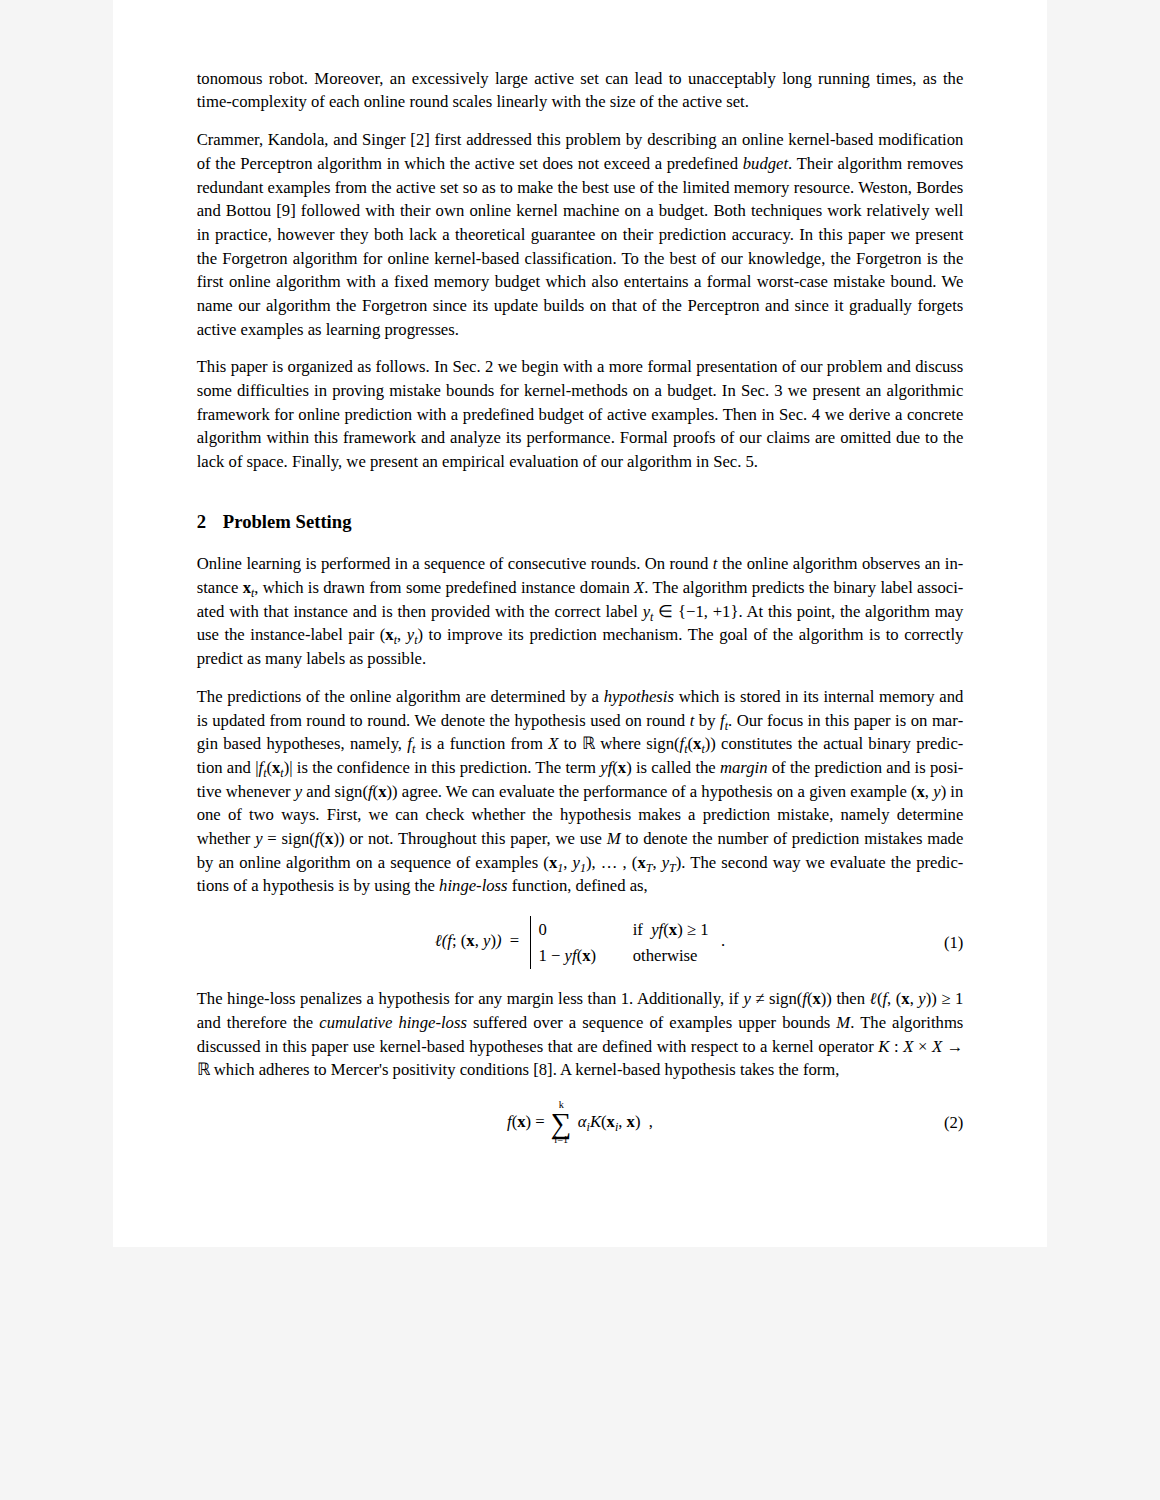tonomous robot. Moreover, an excessively large active set can lead to unacceptably long running times, as the time-complexity of each online round scales linearly with the size of the active set.
Crammer, Kandola, and Singer [2] first addressed this problem by describing an online kernel-based modification of the Perceptron algorithm in which the active set does not exceed a predefined budget. Their algorithm removes redundant examples from the active set so as to make the best use of the limited memory resource. Weston, Bordes and Bottou [9] followed with their own online kernel machine on a budget. Both techniques work relatively well in practice, however they both lack a theoretical guarantee on their prediction accuracy. In this paper we present the Forgetron algorithm for online kernel-based classification. To the best of our knowledge, the Forgetron is the first online algorithm with a fixed memory budget which also entertains a formal worst-case mistake bound. We name our algorithm the Forgetron since its update builds on that of the Perceptron and since it gradually forgets active examples as learning progresses.
This paper is organized as follows. In Sec. 2 we begin with a more formal presentation of our problem and discuss some difficulties in proving mistake bounds for kernel-methods on a budget. In Sec. 3 we present an algorithmic framework for online prediction with a predefined budget of active examples. Then in Sec. 4 we derive a concrete algorithm within this framework and analyze its performance. Formal proofs of our claims are omitted due to the lack of space. Finally, we present an empirical evaluation of our algorithm in Sec. 5.
2 Problem Setting
Online learning is performed in a sequence of consecutive rounds. On round t the online algorithm observes an instance xt, which is drawn from some predefined instance domain X. The algorithm predicts the binary label associated with that instance and is then provided with the correct label yt ∈ {−1, +1}. At this point, the algorithm may use the instance-label pair (xt, yt) to improve its prediction mechanism. The goal of the algorithm is to correctly predict as many labels as possible.
The predictions of the online algorithm are determined by a hypothesis which is stored in its internal memory and is updated from round to round. We denote the hypothesis used on round t by ft. Our focus in this paper is on margin based hypotheses, namely, ft is a function from X to ℝ where sign(ft(xt)) constitutes the actual binary prediction and |ft(xt)| is the confidence in this prediction. The term yf(x) is called the margin of the prediction and is positive whenever y and sign(f(x)) agree. We can evaluate the performance of a hypothesis on a given example (x, y) in one of two ways. First, we can check whether the hypothesis makes a prediction mistake, namely determine whether y = sign(f(x)) or not. Throughout this paper, we use M to denote the number of prediction mistakes made by an online algorithm on a sequence of examples (x1, y1), … , (xT, yT). The second way we evaluate the predictions of a hypothesis is by using the hinge-loss function, defined as,
ℓ(f; (x, y)) = 0 if yf(x) ≥ 1 1 − yf(x) otherwise . (1)
The hinge-loss penalizes a hypothesis for any margin less than 1. Additionally, if y ≠ sign(f(x)) then ℓ(f, (x, y)) ≥ 1 and therefore the cumulative hinge-loss suffered over a sequence of examples upper bounds M. The algorithms discussed in this paper use kernel-based hypotheses that are defined with respect to a kernel operator K : X × X → ℝ which adheres to Mercer's positivity conditions [8]. A kernel-based hypothesis takes the form,
f(x) = k∑i=1 αiK(xi, x) , (2)